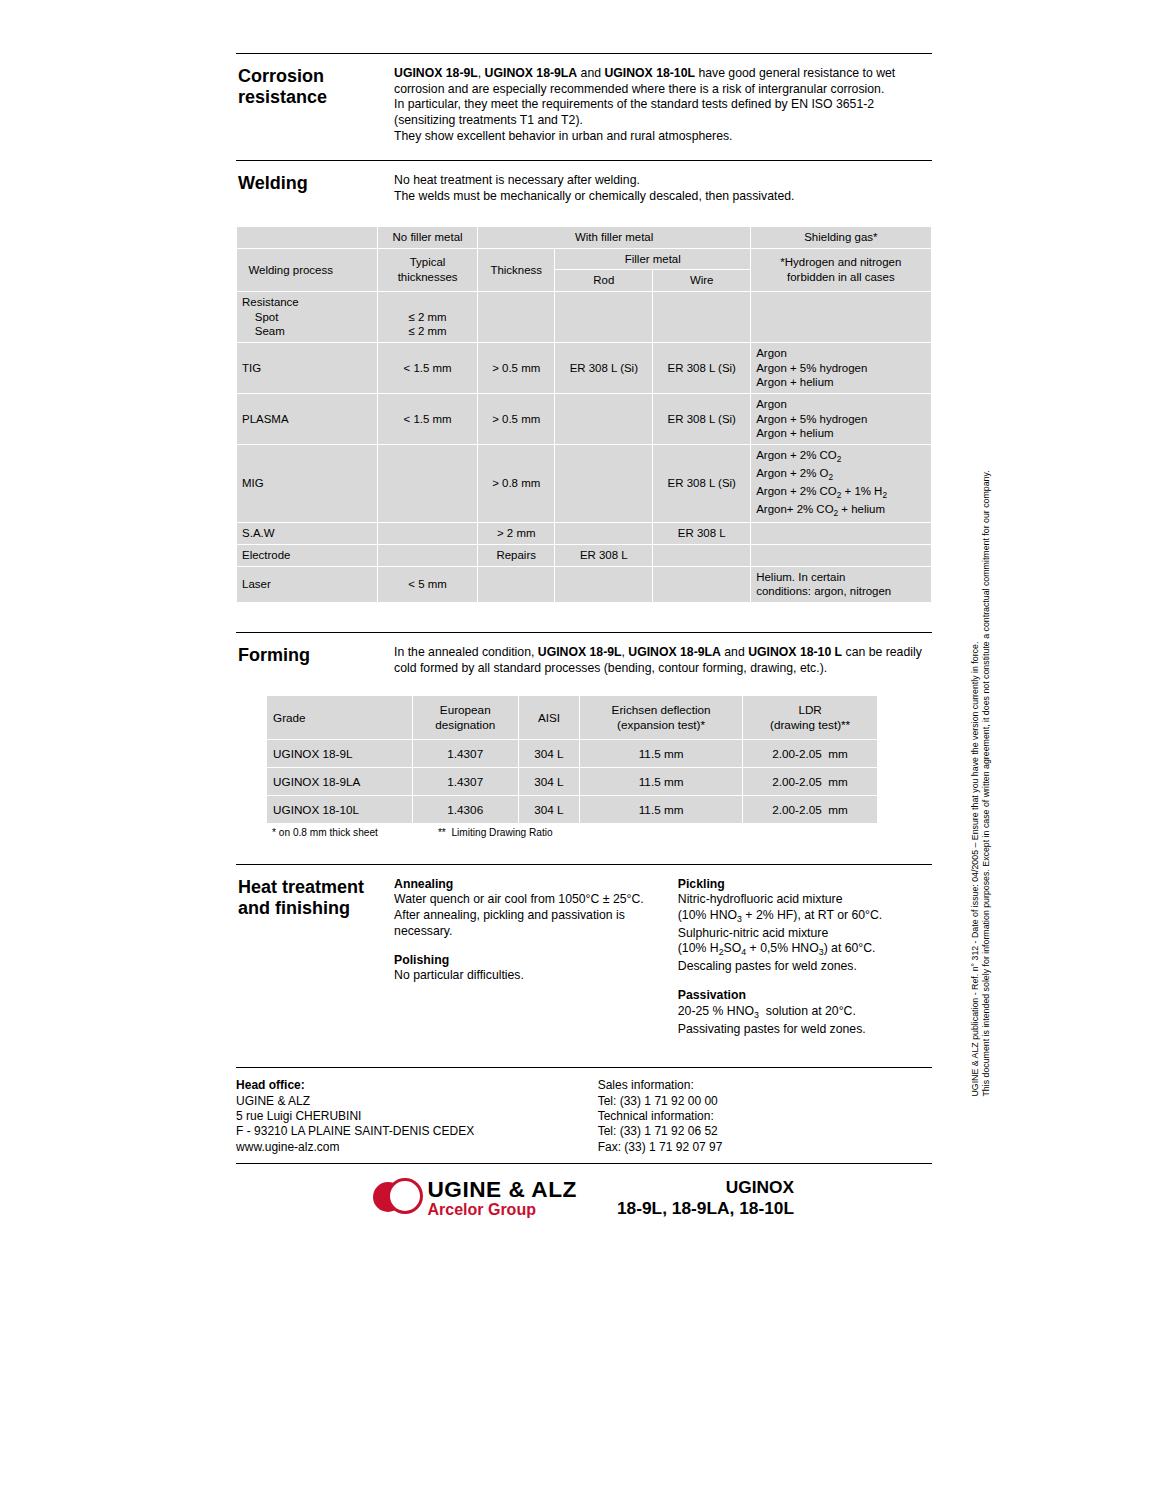Corrosion
resistance
UGINOX 18-9L, UGINOX 18-9LA and UGINOX 18-10L have good general resistance to wet corrosion and are especially recommended where there is a risk of intergranular corrosion.
In particular, they meet the requirements of the standard tests defined by EN ISO 3651-2 (sensitizing treatments T1 and T2).
They show excellent behavior in urban and rural atmospheres.
Welding
No heat treatment is necessary after welding.
The welds must be mechanically or chemically descaled, then passivated.
| | No filler metal | With filler metal | Shielding gas* |
| Welding process | Typical thicknesses | Thickness | Filler metal | *Hydrogen and nitrogen forbidden in all cases |
| Rod | Wire |
| Resistance Spot Seam | ≤ 2 mm ≤ 2 mm | | | | |
| TIG | < 1.5 mm | > 0.5 mm | ER 308 L (Si) | ER 308 L (Si) | Argon Argon + 5% hydrogen Argon + helium |
| PLASMA | < 1.5 mm | > 0.5 mm | | ER 308 L (Si) | Argon Argon + 5% hydrogen Argon + helium |
| MIG | | > 0.8 mm | | ER 308 L (Si) | Argon + 2% CO 2 Argon + 2% O 2 Argon + 2% CO 2 + 1% H 2 Argon+ 2% CO 2 + helium |
| S.A.W | | > 2 mm | | ER 308 L | |
| Electrode | | Repairs | ER 308 L | | |
| Laser | < 5 mm | | | | Helium. In certain conditions: argon, nitrogen |
Forming
In the annealed condition, UGINOX 18-9L, UGINOX 18-9LA and UGINOX 18-10 L can be readily cold formed by all standard processes (bending, contour forming, drawing, etc.).
| Grade | European designation | AISI | Erichsen deflection (expansion test)* | LDR (drawing test)** |
| --- | --- | --- | --- | --- |
| UGINOX 18-9L | 1.4307 | 304 L | 11.5 mm | 2.00-2.05 mm |
| UGINOX 18-9LA | 1.4307 | 304 L | 11.5 mm | 2.00-2.05 mm |
| UGINOX 18-10L | 1.4306 | 304 L | 11.5 mm | 2.00-2.05 mm |
* on 0.8 mm thick sheet ** Limiting Drawing Ratio
Heat treatment
and finishing
Annealing
Water quench or air cool from 1050°C ± 25°C.
After annealing, pickling and passivation is necessary.
Polishing
No particular difficulties.
Pickling
Nitric-hydrofluoric acid mixture
(10% HNO3 + 2% HF), at RT or 60°C.
Sulphuric-nitric acid mixture
(10% H2SO4 + 0,5% HNO3) at 60°C.
Descaling pastes for weld zones.
Passivation
20-25 % HNO3 solution at 20°C.
Passivating pastes for weld zones.
Head office:
UGINE & ALZ
5 rue Luigi CHERUBINI
F - 93210 LA PLAINE SAINT-DENIS CEDEX
www.ugine-alz.com
Sales information:
Tel: (33) 1 71 92 00 00
Technical information:
Tel: (33) 1 71 92 06 52
Fax: (33) 1 71 92 07 97
UGINE & ALZ
Arcelor Group
UGINOX
18-9L, 18-9LA, 18-10L
UGINE & ALZ publication - Ref. n° 312 - Date of issue: 04/2005 – Ensure that you have the version currently in force. This document is intended solely for information purposes. Except in case of written agreement, it does not constitute a contractual commitment for our company.